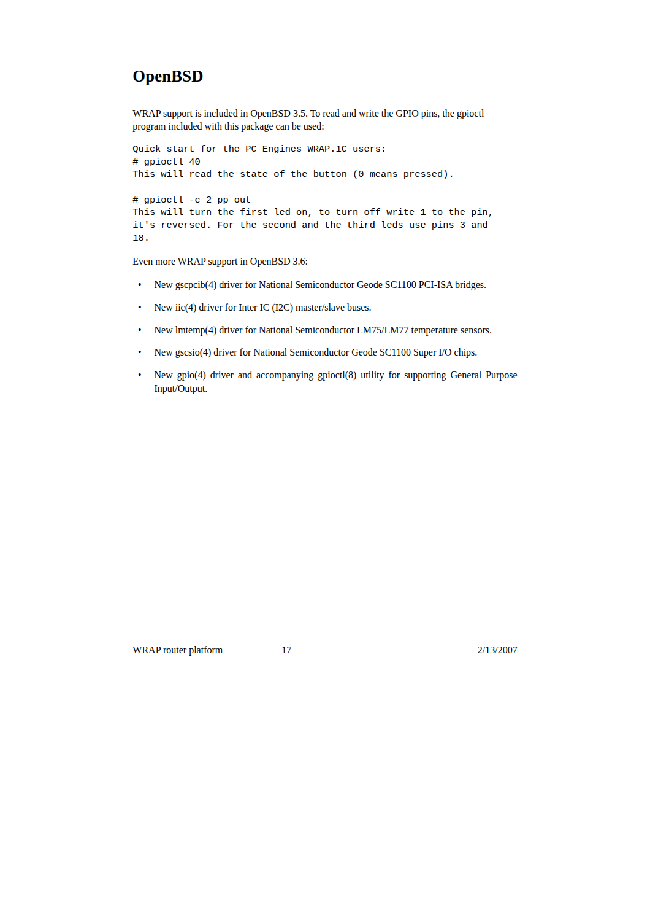OpenBSD
WRAP support is included in OpenBSD 3.5. To read and write the GPIO pins, the gpioctl program included with this package can be used:
Quick start for the PC Engines WRAP.1C users:
# gpioctl 40
This will read the state of the button (0 means pressed).

# gpioctl -c 2 pp out
This will turn the first led on, to turn off write 1 to the pin,
it's reversed. For the second and the third leds use pins 3 and
18.
Even more WRAP support in OpenBSD 3.6:
New gscpcib(4) driver for National Semiconductor Geode SC1100 PCI-ISA bridges.
New iic(4) driver for Inter IC (I2C) master/slave buses.
New lmtemp(4) driver for National Semiconductor LM75/LM77 temperature sensors.
New gscsio(4) driver for National Semiconductor Geode SC1100 Super I/O chips.
New gpio(4) driver and accompanying gpioctl(8) utility for supporting General Purpose Input/Output.
WRAP router platform 17 2/13/2007